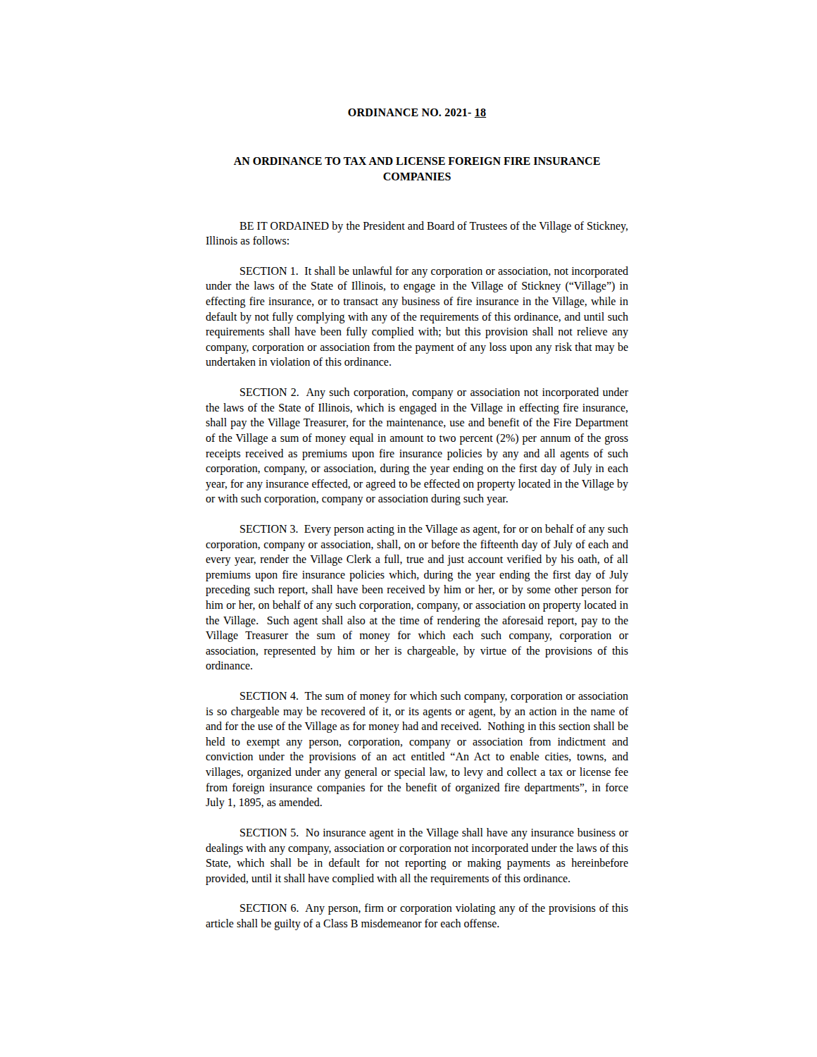ORDINANCE NO. 2021- 18
AN ORDINANCE TO TAX AND LICENSE FOREIGN FIRE INSURANCE COMPANIES
BE IT ORDAINED by the President and Board of Trustees of the Village of Stickney, Illinois as follows:
SECTION 1. It shall be unlawful for any corporation or association, not incorporated under the laws of the State of Illinois, to engage in the Village of Stickney (“Village”) in effecting fire insurance, or to transact any business of fire insurance in the Village, while in default by not fully complying with any of the requirements of this ordinance, and until such requirements shall have been fully complied with; but this provision shall not relieve any company, corporation or association from the payment of any loss upon any risk that may be undertaken in violation of this ordinance.
SECTION 2. Any such corporation, company or association not incorporated under the laws of the State of Illinois, which is engaged in the Village in effecting fire insurance, shall pay the Village Treasurer, for the maintenance, use and benefit of the Fire Department of the Village a sum of money equal in amount to two percent (2%) per annum of the gross receipts received as premiums upon fire insurance policies by any and all agents of such corporation, company, or association, during the year ending on the first day of July in each year, for any insurance effected, or agreed to be effected on property located in the Village by or with such corporation, company or association during such year.
SECTION 3. Every person acting in the Village as agent, for or on behalf of any such corporation, company or association, shall, on or before the fifteenth day of July of each and every year, render the Village Clerk a full, true and just account verified by his oath, of all premiums upon fire insurance policies which, during the year ending the first day of July preceding such report, shall have been received by him or her, or by some other person for him or her, on behalf of any such corporation, company, or association on property located in the Village. Such agent shall also at the time of rendering the aforesaid report, pay to the Village Treasurer the sum of money for which each such company, corporation or association, represented by him or her is chargeable, by virtue of the provisions of this ordinance.
SECTION 4. The sum of money for which such company, corporation or association is so chargeable may be recovered of it, or its agents or agent, by an action in the name of and for the use of the Village as for money had and received. Nothing in this section shall be held to exempt any person, corporation, company or association from indictment and conviction under the provisions of an act entitled “An Act to enable cities, towns, and villages, organized under any general or special law, to levy and collect a tax or license fee from foreign insurance companies for the benefit of organized fire departments”, in force July 1, 1895, as amended.
SECTION 5. No insurance agent in the Village shall have any insurance business or dealings with any company, association or corporation not incorporated under the laws of this State, which shall be in default for not reporting or making payments as hereinbefore provided, until it shall have complied with all the requirements of this ordinance.
SECTION 6. Any person, firm or corporation violating any of the provisions of this article shall be guilty of a Class B misdemeanor for each offense.